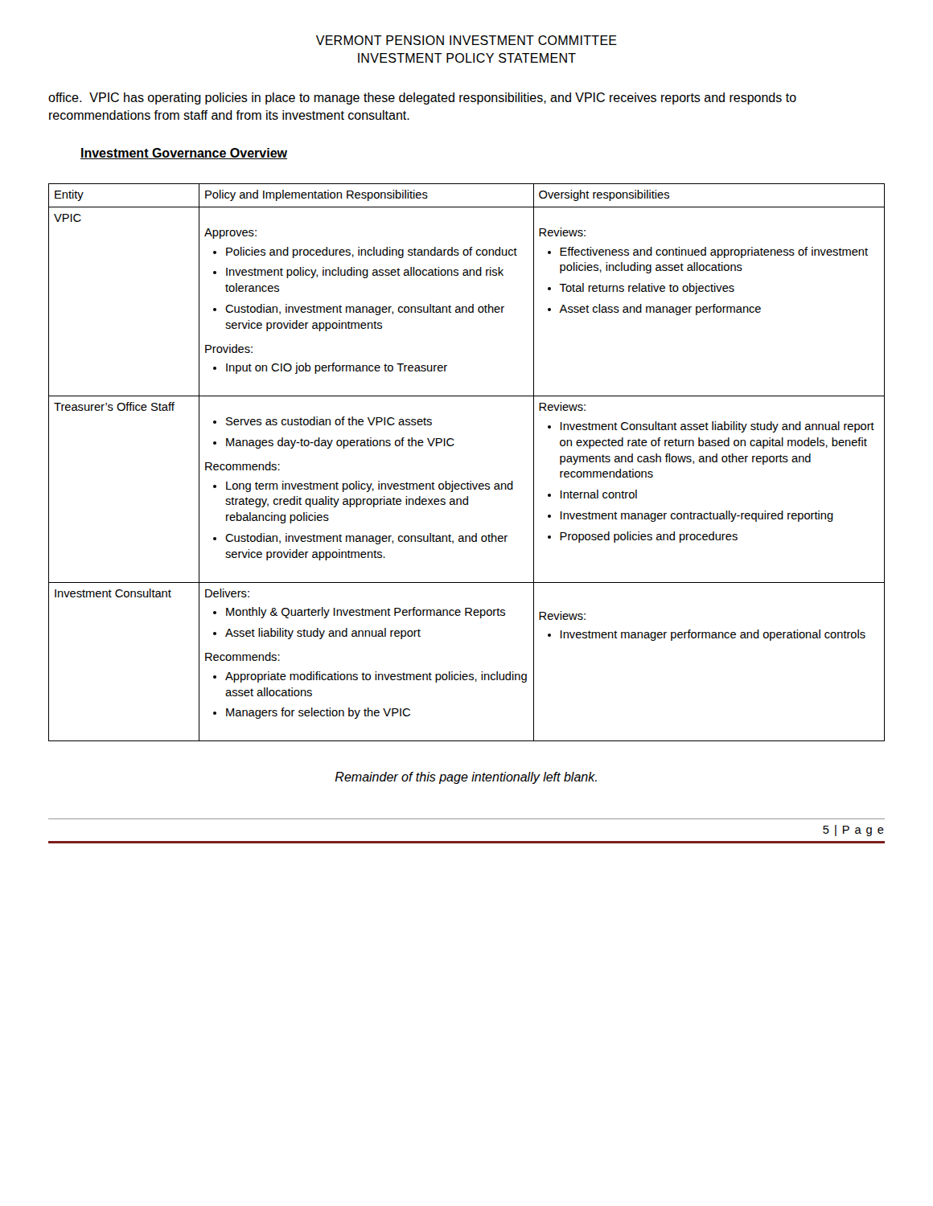VERMONT PENSION INVESTMENT COMMITTEE
INVESTMENT POLICY STATEMENT
office. VPIC has operating policies in place to manage these delegated responsibilities, and VPIC receives reports and responds to recommendations from staff and from its investment consultant.
Investment Governance Overview
| Entity | Policy and Implementation Responsibilities | Oversight responsibilities |
| --- | --- | --- |
| VPIC | Approves: Policies and procedures, including standards of conduct Investment policy, including asset allocations and risk tolerances Custodian, investment manager, consultant and other service provider appointments Provides: Input on CIO job performance to Treasurer | Reviews: Effectiveness and continued appropriateness of investment policies, including asset allocations Total returns relative to objectives Asset class and manager performance |
| Treasurer’s Office Staff | Serves as custodian of the VPIC assets Manages day-to-day operations of the VPIC Recommends: Long term investment policy, investment objectives and strategy, credit quality appropriate indexes and rebalancing policies Custodian, investment manager, consultant, and other service provider appointments. | Reviews: Investment Consultant asset liability study and annual report on expected rate of return based on capital models, benefit payments and cash flows, and other reports and recommendations Internal control Investment manager contractually-required reporting Proposed policies and procedures |
| Investment Consultant | Delivers: Monthly & Quarterly Investment Performance Reports Asset liability study and annual report Recommends: Appropriate modifications to investment policies, including asset allocations Managers for selection by the VPIC | Reviews: Investment manager performance and operational controls |
Remainder of this page intentionally left blank.
5 | P a g e